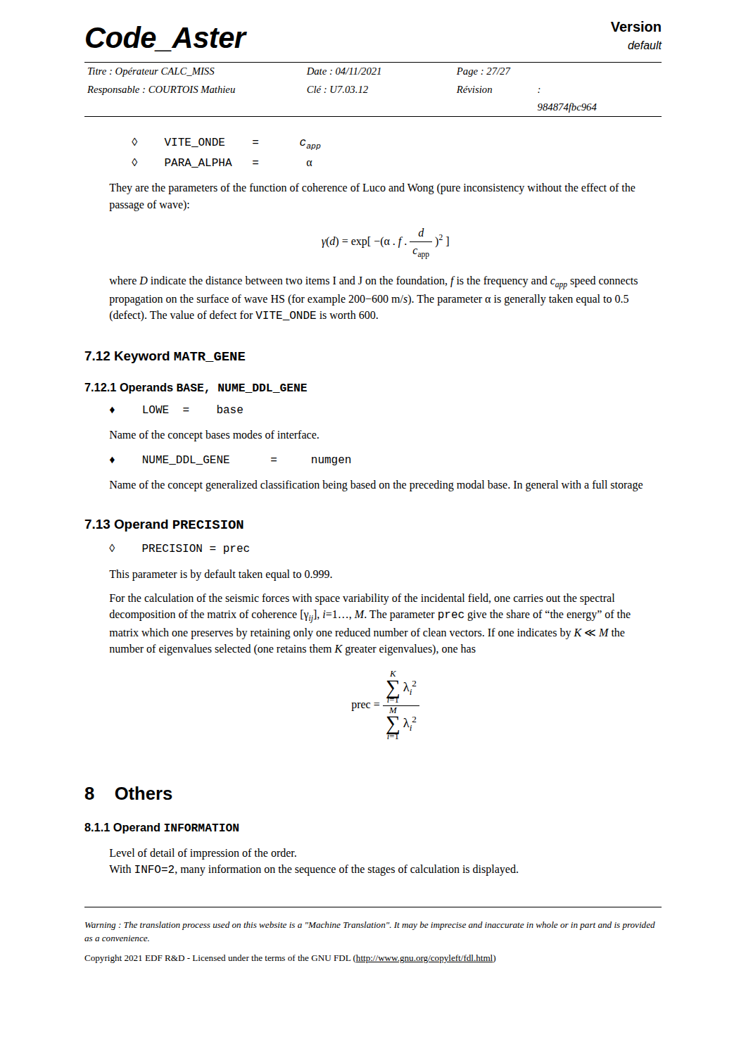Code_Aster
Version
default
| Titre : Opérateur CALC_MISS | Date : 04/11/2021 | Page : 27/27 |
| Responsable : COURTOIS Mathieu | Clé : U7.03.12 | Révision | : |
| | | | 984874fbc964 |
◊ VITE_ONDE = capp
◊ PARA_ALPHA = α
They are the parameters of the function of coherence of Luco and Wong (pure inconsistency without the effect of the passage of wave):
γ(d) = exp[ −(α . f . dcapp )2 ]
where D indicate the distance between two items I and J on the foundation, f is the frequency and capp speed connects propagation on the surface of wave HS (for example 200−600 m/s). The parameter α is generally taken equal to 0.5 (defect). The value of defect for VITE_ONDE is worth 600.
7.12 Keyword MATR_GENE
7.12.1 Operands BASE, NUME_DDL_GENE
♦ LOWE = base
Name of the concept bases modes of interface.
♦ NUME_DDL_GENE = numgen
Name of the concept generalized classification being based on the preceding modal base. In general with a full storage
7.13 Operand PRECISION
◊ PRECISION = prec
This parameter is by default taken equal to 0.999.
For the calculation of the seismic forces with space variability of the incidental field, one carries out the spectral decomposition of the matrix of coherence [γij], i=1…, M. The parameter prec give the share of “the energy” of the matrix which one preserves by retaining only one reduced number of clean vectors. If one indicates by K ≪ M the number of eigenvalues selected (one retains them K greater eigenvalues), one has
prec = K∑i=1 λi2 M∑i=1 λi2
8 Others
8.1.1 Operand INFORMATION
Level of detail of impression of the order.
With INFO=2, many information on the sequence of the stages of calculation is displayed.
Warning : The translation process used on this website is a "Machine Translation". It may be imprecise and inaccurate in whole or in part and is provided as a convenience.
Copyright 2021 EDF R&D - Licensed under the terms of the GNU FDL (http://www.gnu.org/copyleft/fdl.html)